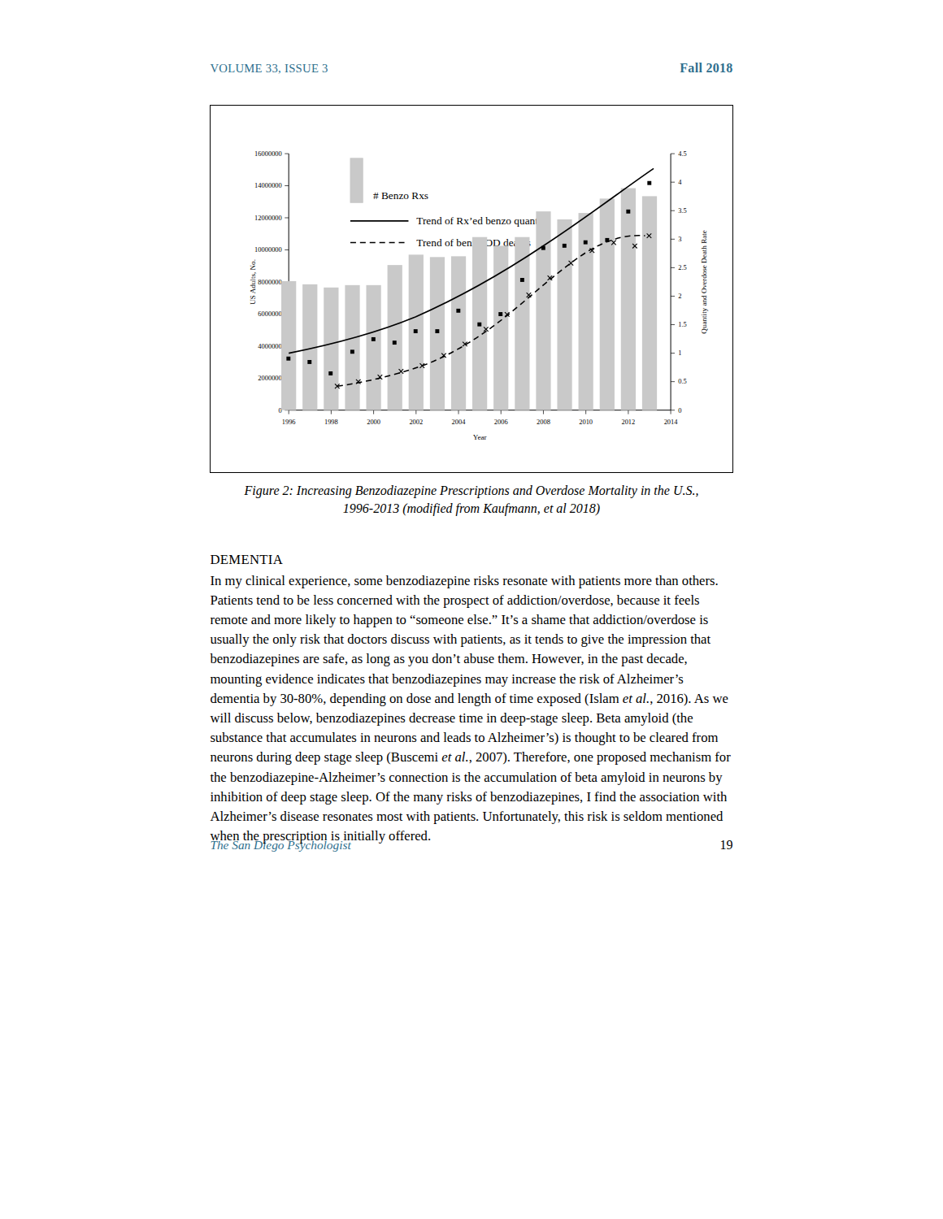Volume 33, Issue 3 Fall 2018
# Benzo Rxs Trend of Rx’ed benzo quantity Trend of benzo OD deaths 0 2000000 4000000 6000000 8000000 10000000 12000000 14000000 16000000 0 0.5 1 1.5 2 2.5 3 3.5 4 4.5 1996 1998 2000 2002 2004 2006 2008 2010 2012 2014 Year US Adults, No. Quantity and Overdose Death Rate
Figure 2: Increasing Benzodiazepine Prescriptions and Overdose Mortality in the U.S., 1996-2013 (modified from Kaufmann, et al 2018)
Dementia
In my clinical experience, some benzodiazepine risks resonate with patients more than others. Patients tend to be less concerned with the prospect of addiction/overdose, because it feels remote and more likely to happen to “someone else.” It’s a shame that addiction/overdose is usually the only risk that doctors discuss with patients, as it tends to give the impression that benzodiazepines are safe, as long as you don’t abuse them. However, in the past decade, mounting evidence indicates that benzodiazepines may increase the risk of Alzheimer’s dementia by 30-80%, depending on dose and length of time exposed (Islam et al., 2016). As we will discuss below, benzodiazepines decrease time in deep-stage sleep. Beta amyloid (the substance that accumulates in neurons and leads to Alzheimer’s) is thought to be cleared from neurons during deep stage sleep (Buscemi et al., 2007). Therefore, one proposed mechanism for the benzodiazepine-Alzheimer’s connection is the accumulation of beta amyloid in neurons by inhibition of deep stage sleep. Of the many risks of benzodiazepines, I find the association with Alzheimer’s disease resonates most with patients. Unfortunately, this risk is seldom mentioned when the prescription is initially offered.
The San Diego Psychologist 19